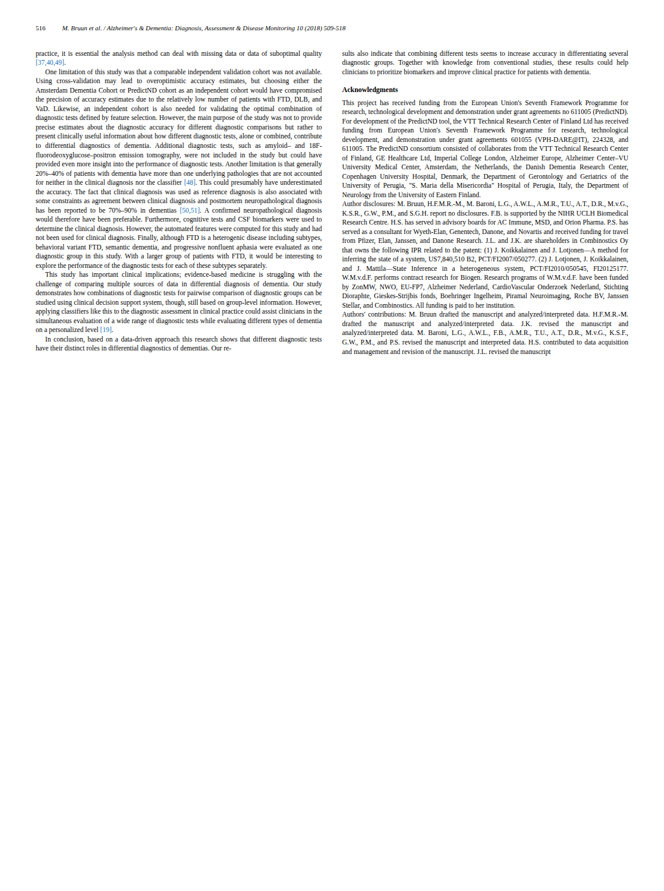516 M. Bruun et al. / Alzheimer's & Dementia: Diagnosis, Assessment & Disease Monitoring 10 (2018) 509-518
practice, it is essential the analysis method can deal with missing data or data of suboptimal quality [37,40,49].
One limitation of this study was that a comparable independent validation cohort was not available. Using cross-validation may lead to overoptimistic accuracy estimates, but choosing either the Amsterdam Dementia Cohort or PredictND cohort as an independent cohort would have compromised the precision of accuracy estimates due to the relatively low number of patients with FTD, DLB, and VaD. Likewise, an independent cohort is also needed for validating the optimal combination of diagnostic tests defined by feature selection. However, the main purpose of the study was not to provide precise estimates about the diagnostic accuracy for different diagnostic comparisons but rather to present clinically useful information about how different diagnostic tests, alone or combined, contribute to differential diagnostics of dementia. Additional diagnostic tests, such as amyloid– and 18F-fluorodeoxyglucose–positron emission tomography, were not included in the study but could have provided even more insight into the performance of diagnostic tests. Another limitation is that generally 20%–40% of patients with dementia have more than one underlying pathologies that are not accounted for neither in the clinical diagnosis nor the classifier [48]. This could presumably have underestimated the accuracy. The fact that clinical diagnosis was used as reference diagnosis is also associated with some constraints as agreement between clinical diagnosis and postmortem neuropathological diagnosis has been reported to be 70%–90% in dementias [50,51]. A confirmed neuropathological diagnosis would therefore have been preferable. Furthermore, cognitive tests and CSF biomarkers were used to determine the clinical diagnosis. However, the automated features were computed for this study and had not been used for clinical diagnosis. Finally, although FTD is a heterogenic disease including subtypes, behavioral variant FTD, semantic dementia, and progressive nonfluent aphasia were evaluated as one diagnostic group in this study. With a larger group of patients with FTD, it would be interesting to explore the performance of the diagnostic tests for each of these subtypes separately.
This study has important clinical implications; evidence-based medicine is struggling with the challenge of comparing multiple sources of data in differential diagnosis of dementia. Our study demonstrates how combinations of diagnostic tests for pairwise comparison of diagnostic groups can be studied using clinical decision support system, though, still based on group-level information. However, applying classifiers like this to the diagnostic assessment in clinical practice could assist clinicians in the simultaneous evaluation of a wide range of diagnostic tests while evaluating different types of dementia on a personalized level [19].
In conclusion, based on a data-driven approach this research shows that different diagnostic tests have their distinct roles in differential diagnostics of dementias. Our re-
sults also indicate that combining different tests seems to increase accuracy in differentiating several diagnostic groups. Together with knowledge from conventional studies, these results could help clinicians to prioritize biomarkers and improve clinical practice for patients with dementia.
Acknowledgments
This project has received funding from the European Union's Seventh Framework Programme for research, technological development and demonstration under grant agreements no 611005 (PredictND). For development of the PredictND tool, the VTT Technical Research Center of Finland Ltd has received funding from European Union's Seventh Framework Programme for research, technological development, and demonstration under grant agreements 601055 (VPH-DARE@IT), 224328, and 611005. The PredictND consortium consisted of collaborates from the VTT Technical Research Center of Finland, GE Healthcare Ltd, Imperial College London, Alzheimer Europe, Alzheimer Center–VU University Medical Center, Amsterdam, the Netherlands, the Danish Dementia Research Center, Copenhagen University Hospital, Denmark, the Department of Gerontology and Geriatrics of the University of Perugia, "S. Maria della Misericordia" Hospital of Perugia, Italy, the Department of Neurology from the University of Eastern Finland.
Author disclosures: M. Bruun, H.F.M.R.-M., M. Baroni, L.G., A.W.L., A.M.R., T.U., A.T., D.R., M.v.G., K.S.R., G.W., P.M., and S.G.H. report no disclosures. F.B. is supported by the NIHR UCLH Biomedical Research Centre. H.S. has served in advisory boards for AC Immune, MSD, and Orion Pharma. P.S. has served as a consultant for Wyeth-Elan, Genentech, Danone, and Novartis and received funding for travel from Pfizer, Elan, Janssen, and Danone Research. J.L. and J.K. are shareholders in Combinostics Oy that owns the following IPR related to the patent: (1) J. Koikkalainen and J. Lotjonen—A method for inferring the state of a system, US7,840,510 B2, PCT/FI2007/050277. (2) J. Lotjonen, J. Koikkalainen, and J. Mattila—State Inference in a heterogeneous system, PCT/FI2010/050545, FI20125177. W.M.v.d.F. performs contract research for Biogen. Research programs of W.M.v.d.F. have been funded by ZonMW, NWO, EU-FP7, Alzheimer Nederland, CardioVascular Onderzoek Nederland, Stichting Dioraphte, Gieskes-Strijbis fonds, Boehringer Ingelheim, Piramal Neuroimaging, Roche BV, Janssen Stellar, and Combinostics. All funding is paid to her institution.
Authors' contributions: M. Bruun drafted the manuscript and analyzed/interpreted data. H.F.M.R.-M. drafted the manuscript and analyzed/interpreted data. J.K. revised the manuscript and analyzed/interpreted data. M. Baroni, L.G., A.W.L., F.B., A.M.R., T.U., A.T., D.R., M.v.G., K.S.F., G.W., P.M., and P.S. revised the manuscript and interpreted data. H.S. contributed to data acquisition and management and revision of the manuscript. J.L. revised the manuscript